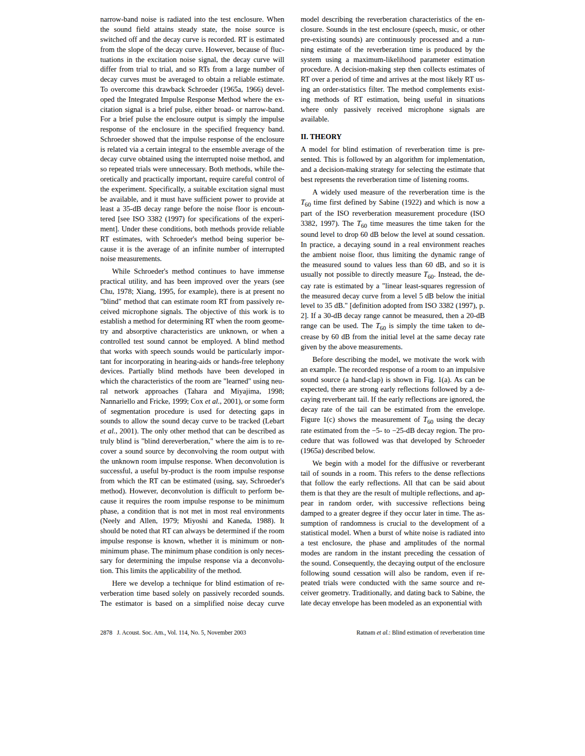narrow-band noise is radiated into the test enclosure. When the sound field attains steady state, the noise source is switched off and the decay curve is recorded. RT is estimated from the slope of the decay curve. However, because of fluctuations in the excitation noise signal, the decay curve will differ from trial to trial, and so RTs from a large number of decay curves must be averaged to obtain a reliable estimate. To overcome this drawback Schroeder (1965a, 1966) developed the Integrated Impulse Response Method where the excitation signal is a brief pulse, either broad- or narrow-band. For a brief pulse the enclosure output is simply the impulse response of the enclosure in the specified frequency band. Schroeder showed that the impulse response of the enclosure is related via a certain integral to the ensemble average of the decay curve obtained using the interrupted noise method, and so repeated trials were unnecessary. Both methods, while theoretically and practically important, require careful control of the experiment. Specifically, a suitable excitation signal must be available, and it must have sufficient power to provide at least a 35-dB decay range before the noise floor is encountered [see ISO 3382 (1997) for specifications of the experiment]. Under these conditions, both methods provide reliable RT estimates, with Schroeder's method being superior because it is the average of an infinite number of interrupted noise measurements.
While Schroeder's method continues to have immense practical utility, and has been improved over the years (see Chu, 1978; Xiang, 1995, for example), there is at present no "blind" method that can estimate room RT from passively received microphone signals. The objective of this work is to establish a method for determining RT when the room geometry and absorptive characteristics are unknown, or when a controlled test sound cannot be employed. A blind method that works with speech sounds would be particularly important for incorporating in hearing-aids or hands-free telephony devices. Partially blind methods have been developed in which the characteristics of the room are "learned" using neural network approaches (Tahara and Miyajima, 1998; Nannariello and Fricke, 1999; Cox et al., 2001), or some form of segmentation procedure is used for detecting gaps in sounds to allow the sound decay curve to be tracked (Lebart et al., 2001). The only other method that can be described as truly blind is "blind dereverberation," where the aim is to recover a sound source by deconvolving the room output with the unknown room impulse response. When deconvolution is successful, a useful by-product is the room impulse response from which the RT can be estimated (using, say, Schroeder's method). However, deconvolution is difficult to perform because it requires the room impulse response to be minimum phase, a condition that is not met in most real environments (Neely and Allen, 1979; Miyoshi and Kaneda, 1988). It should be noted that RT can always be determined if the room impulse response is known, whether it is minimum or nonminimum phase. The minimum phase condition is only necessary for determining the impulse response via a deconvolution. This limits the applicability of the method.
Here we develop a technique for blind estimation of reverberation time based solely on passively recorded sounds. The estimator is based on a simplified noise decay curve model describing the reverberation characteristics of the enclosure. Sounds in the test enclosure (speech, music, or other pre-existing sounds) are continuously processed and a running estimate of the reverberation time is produced by the system using a maximum-likelihood parameter estimation procedure. A decision-making step then collects estimates of RT over a period of time and arrives at the most likely RT using an order-statistics filter. The method complements existing methods of RT estimation, being useful in situations where only passively received microphone signals are available.
II. THEORY
A model for blind estimation of reverberation time is presented. This is followed by an algorithm for implementation, and a decision-making strategy for selecting the estimate that best represents the reverberation time of listening rooms.
A widely used measure of the reverberation time is the T60 time first defined by Sabine (1922) and which is now a part of the ISO reverberation measurement procedure (ISO 3382, 1997). The T60 time measures the time taken for the sound level to drop 60 dB below the level at sound cessation. In practice, a decaying sound in a real environment reaches the ambient noise floor, thus limiting the dynamic range of the measured sound to values less than 60 dB, and so it is usually not possible to directly measure T60. Instead, the decay rate is estimated by a "linear least-squares regression of the measured decay curve from a level 5 dB below the initial level to 35 dB." [definition adopted from ISO 3382 (1997), p. 2]. If a 30-dB decay range cannot be measured, then a 20-dB range can be used. The T60 is simply the time taken to decrease by 60 dB from the initial level at the same decay rate given by the above measurements.
Before describing the model, we motivate the work with an example. The recorded response of a room to an impulsive sound source (a hand-clap) is shown in Fig. 1(a). As can be expected, there are strong early reflections followed by a decaying reverberant tail. If the early reflections are ignored, the decay rate of the tail can be estimated from the envelope. Figure 1(c) shows the measurement of T60 using the decay rate estimated from the −5- to −25-dB decay region. The procedure that was followed was that developed by Schroeder (1965a) described below.
We begin with a model for the diffusive or reverberant tail of sounds in a room. This refers to the dense reflections that follow the early reflections. All that can be said about them is that they are the result of multiple reflections, and appear in random order, with successive reflections being damped to a greater degree if they occur later in time. The assumption of randomness is crucial to the development of a statistical model. When a burst of white noise is radiated into a test enclosure, the phase and amplitudes of the normal modes are random in the instant preceding the cessation of the sound. Consequently, the decaying output of the enclosure following sound cessation will also be random, even if repeated trials were conducted with the same source and receiver geometry. Traditionally, and dating back to Sabine, the late decay envelope has been modeled as an exponential with
2878 J. Acoust. Soc. Am., Vol. 114, No. 5, November 2003
Ratnam et al.: Blind estimation of reverberation time